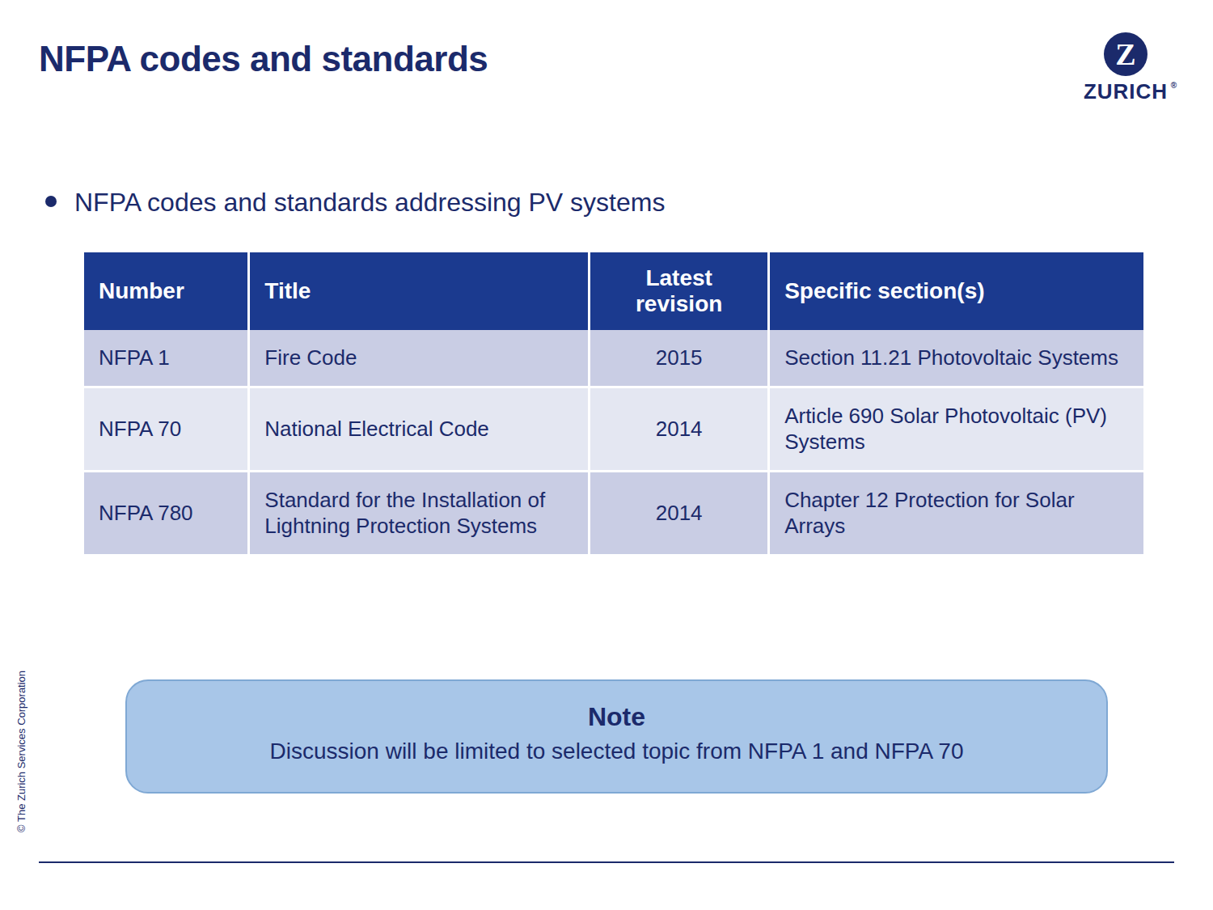NFPA codes and standards
Z
ZURICH®
NFPA codes and standards addressing PV systems
| Number | Title | Latest revision | Specific section(s) |
| --- | --- | --- | --- |
| NFPA 1 | Fire Code | 2015 | Section 11.21 Photovoltaic Systems |
| NFPA 70 | National Electrical Code | 2014 | Article 690 Solar Photovoltaic (PV) Systems |
| NFPA 780 | Standard for the Installation of Lightning Protection Systems | 2014 | Chapter 12 Protection for Solar Arrays |
Note
Discussion will be limited to selected topic from NFPA 1 and NFPA 70
© The Zurich Services Corporation